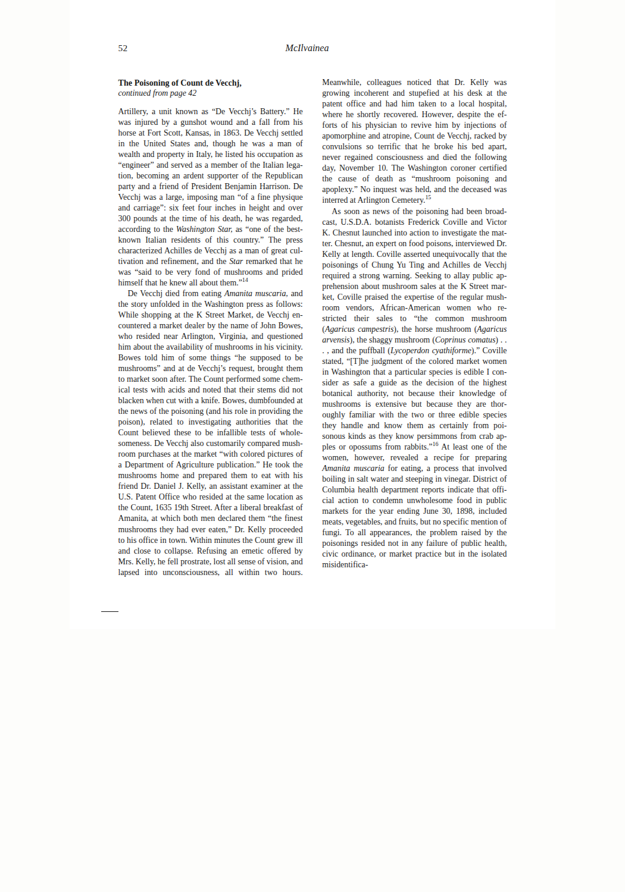52 McIlvainea
The Poisoning of Count de Vecchj,
continued from page 42
Artillery, a unit known as “De Vecchj’s Battery.” He was injured by a gunshot wound and a fall from his horse at Fort Scott, Kansas, in 1863. De Vecchj settled in the United States and, though he was a man of wealth and property in Italy, he listed his occupation as “engineer” and served as a member of the Italian legation, becoming an ardent supporter of the Republican party and a friend of President Benjamin Harrison. De Vecchj was a large, imposing man “of a fine physique and carriage”: six feet four inches in height and over 300 pounds at the time of his death, he was regarded, according to the Washington Star, as “one of the best-known Italian residents of this country.” The press characterized Achilles de Vecchj as a man of great cultivation and refinement, and the Star remarked that he was “said to be very fond of mushrooms and prided himself that he knew all about them.”14
De Vecchj died from eating Amanita muscaria, and the story unfolded in the Washington press as follows: While shopping at the K Street Market, de Vecchj encountered a market dealer by the name of John Bowes, who resided near Arlington, Virginia, and questioned him about the availability of mushrooms in his vicinity. Bowes told him of some things “he supposed to be mushrooms” and at de Vecchj’s request, brought them to market soon after. The Count performed some chemical tests with acids and noted that their stems did not blacken when cut with a knife. Bowes, dumbfounded at the news of the poisoning (and his role in providing the poison), related to investigating authorities that the Count believed these to be infallible tests of wholesomeness. De Vecchj also customarily compared mushroom purchases at the market “with colored pictures of a Department of Agriculture publication.” He took the mushrooms home and prepared them to eat with his friend Dr. Daniel J. Kelly, an assistant examiner at the U.S. Patent Office who resided at the same location as the Count, 1635 19th Street. After a liberal breakfast of Amanita, at which both men declared them “the finest mushrooms they had ever eaten,” Dr. Kelly proceeded to his office in town. Within minutes the Count grew ill and close to collapse. Refusing an emetic offered by Mrs. Kelly, he fell prostrate, lost all sense of vision, and lapsed into unconsciousness, all within two hours. Meanwhile, colleagues noticed that Dr. Kelly was growing incoherent and stupefied at his desk at the patent office and had him taken to a local hospital, where he shortly recovered. However, despite the efforts of his physician to revive him by injections of apomorphine and atropine, Count de Vecchj, racked by convulsions so terrific that he broke his bed apart, never regained consciousness and died the following day, November 10. The Washington coroner certified the cause of death as “mushroom poisoning and apoplexy.” No inquest was held, and the deceased was interred at Arlington Cemetery.15
As soon as news of the poisoning had been broadcast, U.S.D.A. botanists Frederick Coville and Victor K. Chesnut launched into action to investigate the matter. Chesnut, an expert on food poisons, interviewed Dr. Kelly at length. Coville asserted unequivocally that the poisonings of Chung Yu Ting and Achilles de Vecchj required a strong warning. Seeking to allay public apprehension about mushroom sales at the K Street market, Coville praised the expertise of the regular mushroom vendors, African-American women who restricted their sales to “the common mushroom (Agaricus campestris), the horse mushroom (Agaricus arvensis), the shaggy mushroom (Coprinus comatus) . . . , and the puffball (Lycoperdon cyathiforme).” Coville stated, “[T]he judgment of the colored market women in Washington that a particular species is edible I consider as safe a guide as the decision of the highest botanical authority, not because their knowledge of mushrooms is extensive but because they are thoroughly familiar with the two or three edible species they handle and know them as certainly from poisonous kinds as they know persimmons from crab apples or opossums from rabbits.”16 At least one of the women, however, revealed a recipe for preparing Amanita muscaria for eating, a process that involved boiling in salt water and steeping in vinegar. District of Columbia health department reports indicate that official action to condemn unwholesome food in public markets for the year ending June 30, 1898, included meats, vegetables, and fruits, but no specific mention of fungi. To all appearances, the problem raised by the poisonings resided not in any failure of public health, civic ordinance, or market practice but in the isolated misidentifica-